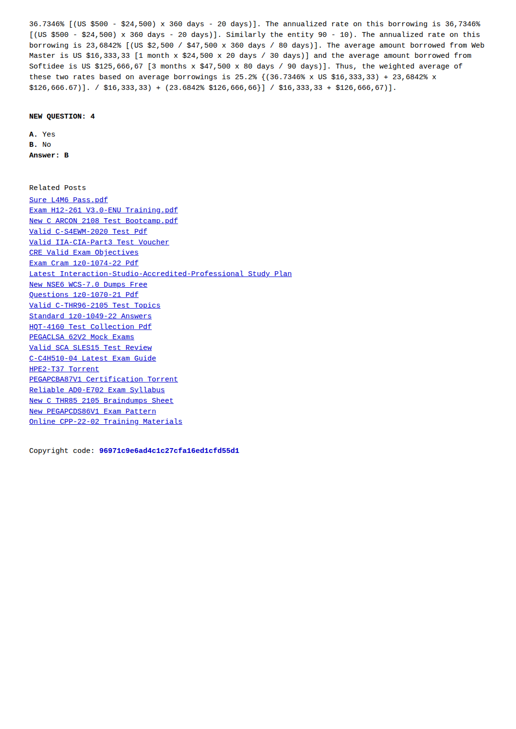36.7346% [(US $500 - $24,500) x 360 days - 20 days)]. The annualized rate on this borrowing is 36,7346% [(US $500 - $24,500) x 360 days - 20 days)]. Similarly the entity 90 - 10). The annualized rate on this borrowing is 23,6842% [(US $2,500 / $47,500 x 360 days / 80 days)]. The average amount borrowed from Web Master is US $16,333,33 [1 month x $24,500 x 20 days / 30 days)] and the average amount borrowed from Softidee is US $125,666,67 [3 months x $47,500 x 80 days / 90 days)]. Thus, the weighted average of these two rates based on average borrowings is 25.2% {(36.7346% x US $16,333,33) + 23,6842% x $126,666.67)]. / $16,333,33) + (23.6842% $126,666,66}] / $16,333,33 + $126,666,67)].
NEW QUESTION: 4
A. Yes
B. No
Answer: B
Related Posts
Sure L4M6 Pass.pdf
Exam H12-261_V3.0-ENU Training.pdf
New C_ARCON_2108 Test Bootcamp.pdf
Valid C-S4EWM-2020 Test Pdf
Valid IIA-CIA-Part3 Test Voucher
CRE Valid Exam Objectives
Exam Cram 1z0-1074-22 Pdf
Latest Interaction-Studio-Accredited-Professional Study Plan
New NSE6_WCS-7.0 Dumps Free
Questions 1z0-1070-21 Pdf
Valid C-THR96-2105 Test Topics
Standard 1z0-1049-22 Answers
HQT-4160 Test Collection Pdf
PEGACLSA_62V2 Mock Exams
Valid SCA_SLES15 Test Review
C-C4H510-04 Latest Exam Guide
HPE2-T37 Torrent
PEGAPCBA87V1 Certification Torrent
Reliable AD0-E702 Exam Syllabus
New C_THR85_2105 Braindumps Sheet
New PEGAPCDS86V1 Exam Pattern
Online CPP-22-02 Training Materials
Copyright code: 96971c9e6ad4c1c27cfa16ed1cfd55d1